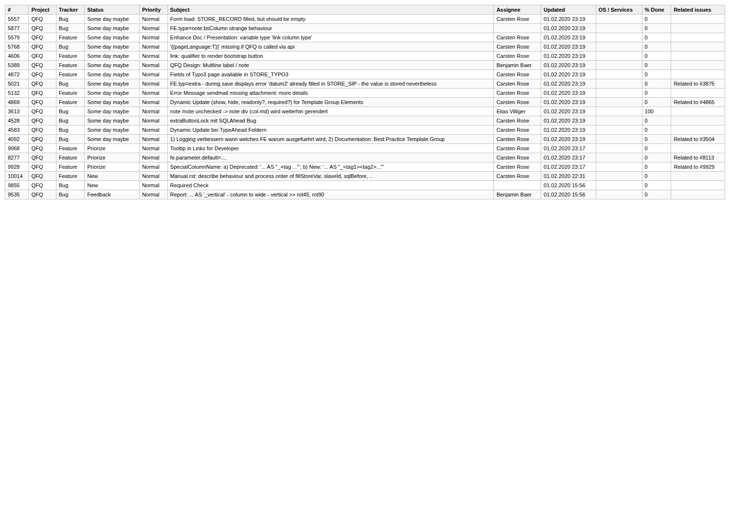| # | Project | Tracker | Status | Priority | Subject | Assignee | Updated | OS / Services | % Done | Related issues |
| --- | --- | --- | --- | --- | --- | --- | --- | --- | --- | --- |
| 5557 | QFQ | Bug | Some day maybe | Normal | Form load: STORE_RECORD filled, but should be empty | Carsten Rose | 01.02.2020 23:19 | | 0 | |
| 5877 | QFQ | Bug | Some day maybe | Normal | FE.type=note:bsColumn strange behaviour | | 01.02.2020 23:19 | | 0 | |
| 5579 | QFQ | Feature | Some day maybe | Normal | Enhance Doc / Presentation: variable type 'link column type' | Carsten Rose | 01.02.2020 23:19 | | 0 | |
| 5768 | QFQ | Bug | Some day maybe | Normal | '{{pageLanguage:T}}' missing if QFQ is called via api | Carsten Rose | 01.02.2020 23:19 | | 0 | |
| 4606 | QFQ | Feature | Some day maybe | Normal | link: qualifier to render bootstrap button | Carsten Rose | 01.02.2020 23:19 | | 0 | |
| 5389 | QFQ | Feature | Some day maybe | Normal | QFQ Design: Multline label / note | Benjamin Baer | 01.02.2020 23:19 | | 0 | |
| 4872 | QFQ | Feature | Some day maybe | Normal | Fields of Typo3 page available in STORE_TYPO3 | Carsten Rose | 01.02.2020 23:19 | | 0 | |
| 5021 | QFQ | Bug | Some day maybe | Normal | FE.typ=extra - during save displays error 'datum2' already filled in STORE_SIP - the value is stored nevertheless | Carsten Rose | 01.02.2020 23:19 | | 0 | Related to #3875 |
| 5132 | QFQ | Feature | Some day maybe | Normal | Error Message sendmail missing attachment: more details | Carsten Rose | 01.02.2020 23:19 | | 0 | |
| 4869 | QFQ | Feature | Some day maybe | Normal | Dynamic Update (show, hide, readonly?, required?) for Template Group Elements | Carsten Rose | 01.02.2020 23:19 | | 0 | Related to #4865 |
| 3613 | QFQ | Bug | Some day maybe | Normal | note /note unchecked -> note div (col-md) wird weiterhin gerendert | Elias Villiger | 01.02.2020 23:19 | | 100 | |
| 4528 | QFQ | Bug | Some day maybe | Normal | extraButtonLock mit SQLAhead Bug | Carsten Rose | 01.02.2020 23:19 | | 0 | |
| 4583 | QFQ | Bug | Some day maybe | Normal | Dynamic Update bei TypeAhead Feldern | Carsten Rose | 01.02.2020 23:19 | | 0 | |
| 4092 | QFQ | Bug | Some day maybe | Normal | 1) Logging verbessern wann welches FE warum ausgefuehrt wird, 2) Documentation: Best Practice Template Group | Carsten Rose | 01.02.2020 23:19 | | 0 | Related to #3504 |
| 9968 | QFQ | Feature | Priorize | Normal | Tooltip in Links for Developer | Carsten Rose | 01.02.2020 23:17 | | 0 | |
| 8277 | QFQ | Feature | Priorize | Normal | fe.parameter.default=.... | Carsten Rose | 01.02.2020 23:17 | | 0 | Related to #8113 |
| 9928 | QFQ | Feature | Priorize | Normal | SpecialColumnName: a) Deprecated: '... AS "_+tag ..."', b) New: '... AS "_<tag1><tag2>..."' | Carsten Rose | 01.02.2020 23:17 | | 0 | Related to #9929 |
| 10014 | QFQ | Feature | New | Normal | Manual.rst: describe behaviour and process order of fillStoreVar, slaveId, sqlBefore, .. | Carsten Rose | 01.02.2020 22:31 | | 0 | |
| 9855 | QFQ | Bug | New | Normal | Required Check | | 01.02.2020 15:56 | | 0 | |
| 9535 | QFQ | Bug | Feedback | Normal | Report: ... AS '_vertical' - column to wide - vertical >> rot45, rot90 | Benjamin Baer | 01.02.2020 15:56 | | 0 | |